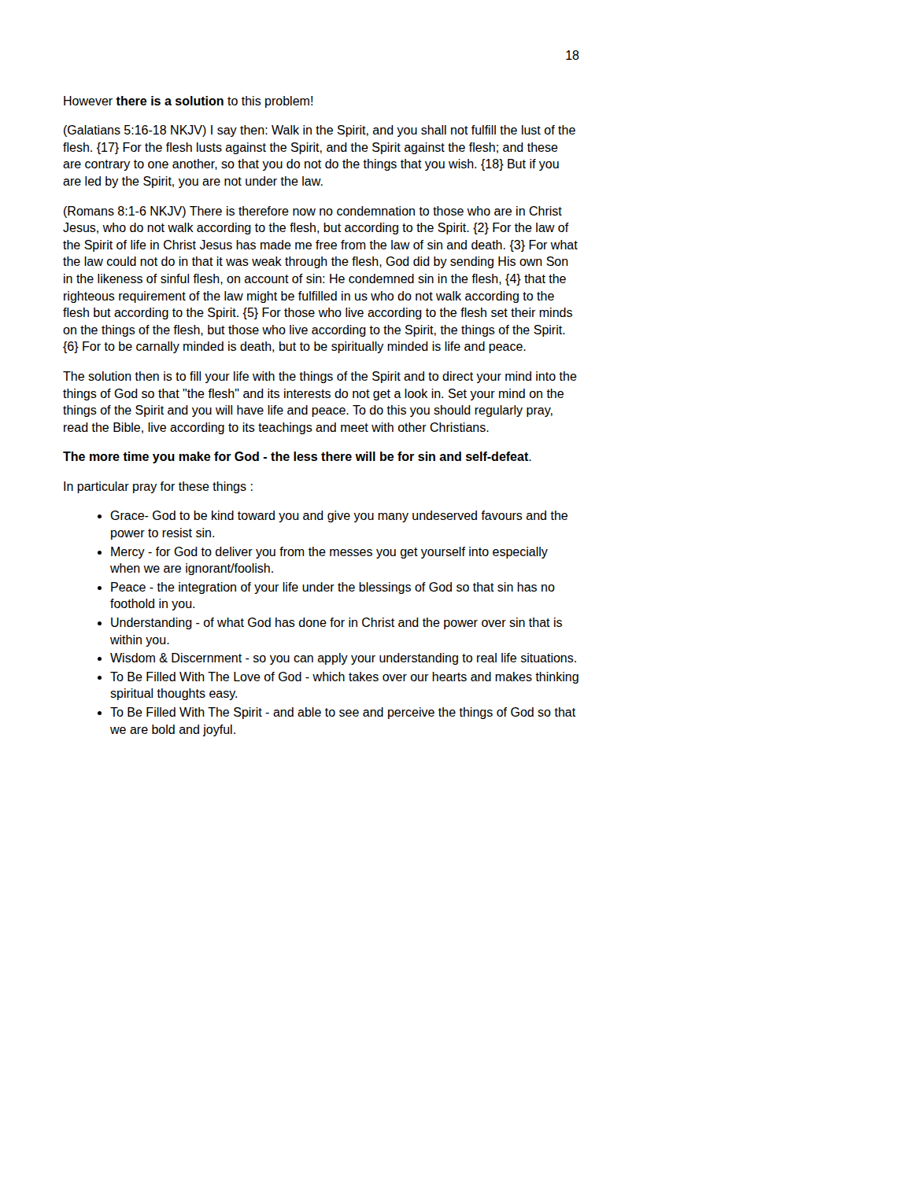18
However there is a solution to this problem!
(Galatians 5:16-18 NKJV) I say then: Walk in the Spirit, and you shall not fulfill the lust of the flesh. {17} For the flesh lusts against the Spirit, and the Spirit against the flesh; and these are contrary to one another, so that you do not do the things that you wish. {18} But if you are led by the Spirit, you are not under the law.
(Romans 8:1-6 NKJV) There is therefore now no condemnation to those who are in Christ Jesus, who do not walk according to the flesh, but according to the Spirit. {2} For the law of the Spirit of life in Christ Jesus has made me free from the law of sin and death. {3} For what the law could not do in that it was weak through the flesh, God did by sending His own Son in the likeness of sinful flesh, on account of sin: He condemned sin in the flesh, {4} that the righteous requirement of the law might be fulfilled in us who do not walk according to the flesh but according to the Spirit. {5} For those who live according to the flesh set their minds on the things of the flesh, but those who live according to the Spirit, the things of the Spirit. {6} For to be carnally minded is death, but to be spiritually minded is life and peace.
The solution then is to fill your life with the things of the Spirit and to direct your mind into the things of God so that "the flesh" and its interests do not get a look in. Set your mind on the things of the Spirit and you will have life and peace. To do this you should regularly pray, read the Bible, live according to its teachings and meet with other Christians.
The more time you make for God - the less there will be for sin and self-defeat.
In particular pray for these things :
Grace- God to be kind toward you and give you many undeserved favours and the power to resist sin.
Mercy - for God to deliver you from the messes you get yourself into especially when we are ignorant/foolish.
Peace - the integration of your life under the blessings of God so that sin has no foothold in you.
Understanding - of what God has done for in Christ and the power over sin that is within you.
Wisdom & Discernment - so you can apply your understanding to real life situations.
To Be Filled With The Love of God - which takes over our hearts and makes thinking spiritual thoughts easy.
To Be Filled With The Spirit - and able to see and perceive the things of God so that we are bold and joyful.